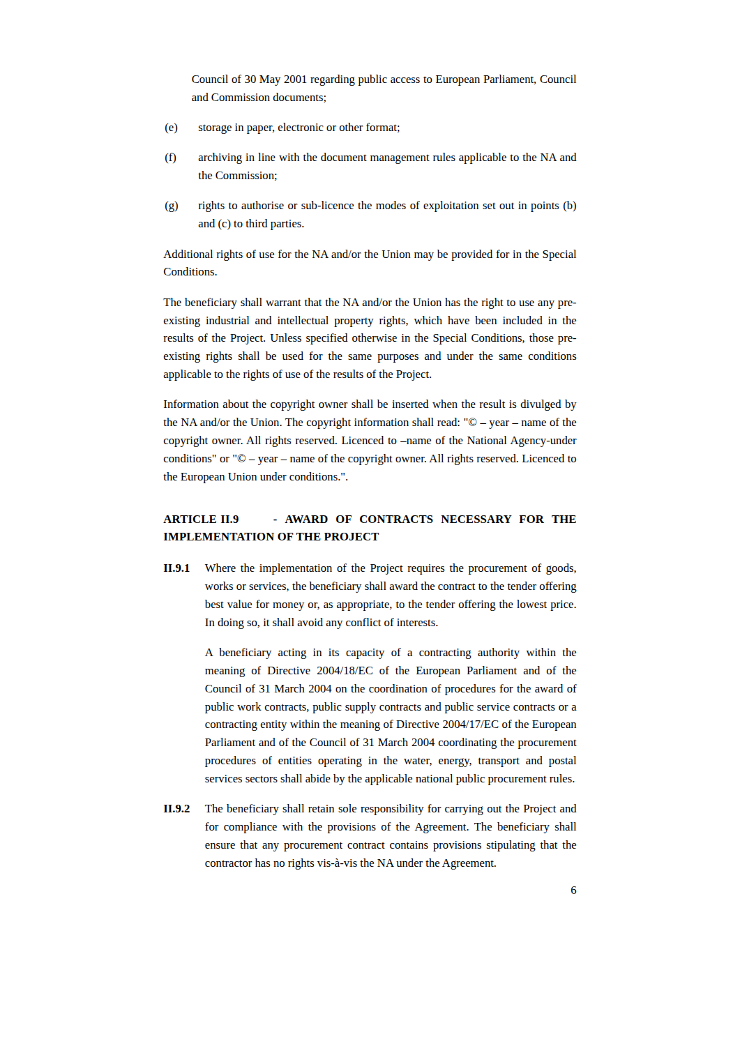Council of 30 May 2001 regarding public access to European Parliament, Council and Commission documents;
(e)
storage in paper, electronic or other format;
(f)
archiving in line with the document management rules applicable to the NA and the Commission;
(g)
rights to authorise or sub-licence the modes of exploitation set out in points (b) and (c) to third parties.
Additional rights of use for the NA and/or the Union may be provided for in the Special Conditions.
The beneficiary shall warrant that the NA and/or the Union has the right to use any pre-existing industrial and intellectual property rights, which have been included in the results of the Project. Unless specified otherwise in the Special Conditions, those pre-existing rights shall be used for the same purposes and under the same conditions applicable to the rights of use of the results of the Project.
Information about the copyright owner shall be inserted when the result is divulged by the NA and/or the Union. The copyright information shall read: "© – year – name of the copyright owner. All rights reserved. Licenced to –name of the National Agency-under conditions" or "© – year – name of the copyright owner. All rights reserved. Licenced to the European Union under conditions.".
ARTICLE II.9 - AWARD OF CONTRACTS NECESSARY FOR THE IMPLEMENTATION OF THE PROJECT
II.9.1
Where the implementation of the Project requires the procurement of goods, works or services, the beneficiary shall award the contract to the tender offering best value for money or, as appropriate, to the tender offering the lowest price. In doing so, it shall avoid any conflict of interests.
A beneficiary acting in its capacity of a contracting authority within the meaning of Directive 2004/18/EC of the European Parliament and of the Council of 31 March 2004 on the coordination of procedures for the award of public work contracts, public supply contracts and public service contracts or a contracting entity within the meaning of Directive 2004/17/EC of the European Parliament and of the Council of 31 March 2004 coordinating the procurement procedures of entities operating in the water, energy, transport and postal services sectors shall abide by the applicable national public procurement rules.
II.9.2
The beneficiary shall retain sole responsibility for carrying out the Project and for compliance with the provisions of the Agreement. The beneficiary shall ensure that any procurement contract contains provisions stipulating that the contractor has no rights vis-à-vis the NA under the Agreement.
6